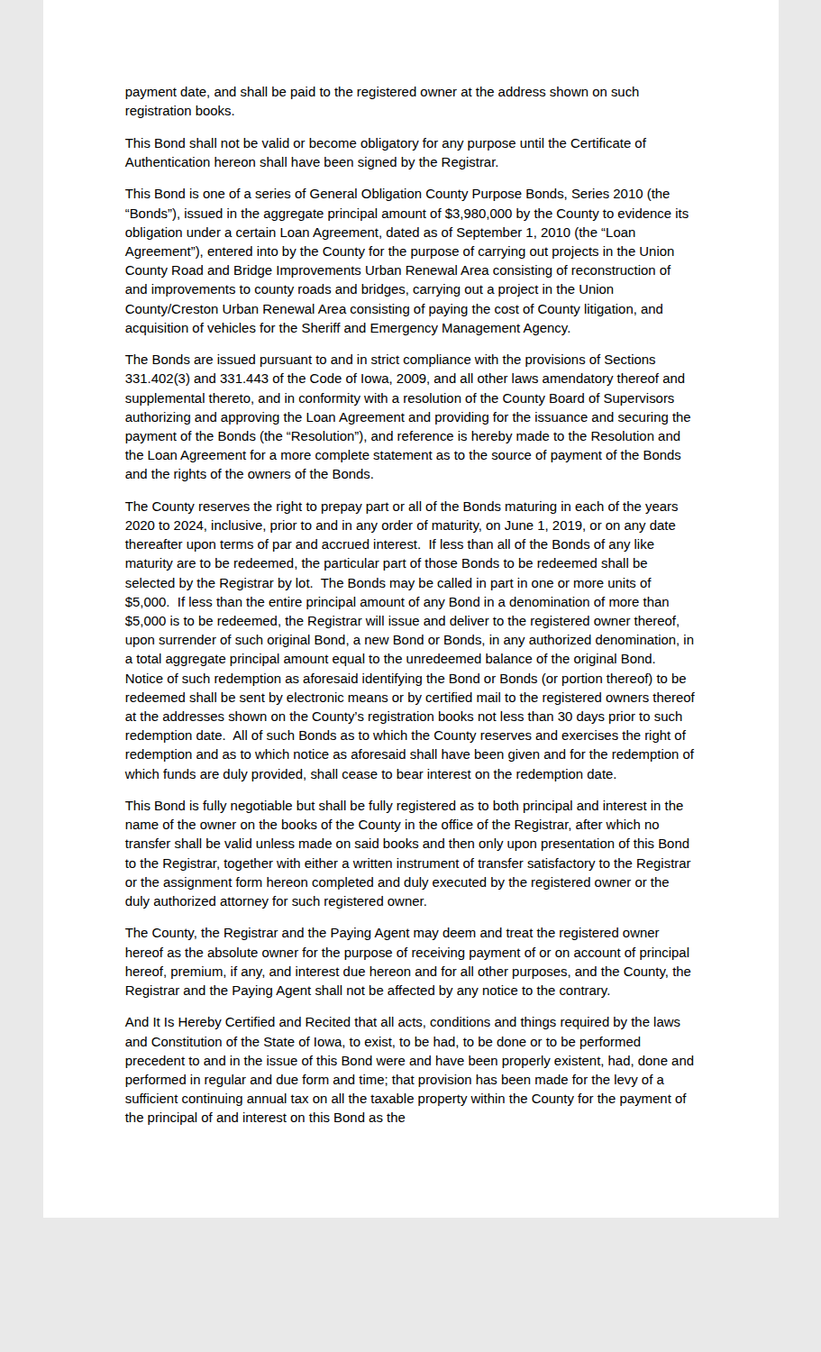payment date, and shall be paid to the registered owner at the address shown on such registration books.
This Bond shall not be valid or become obligatory for any purpose until the Certificate of Authentication hereon shall have been signed by the Registrar.
This Bond is one of a series of General Obligation County Purpose Bonds, Series 2010 (the “Bonds”), issued in the aggregate principal amount of $3,980,000 by the County to evidence its obligation under a certain Loan Agreement, dated as of September 1, 2010 (the “Loan Agreement”), entered into by the County for the purpose of carrying out projects in the Union County Road and Bridge Improvements Urban Renewal Area consisting of reconstruction of and improvements to county roads and bridges, carrying out a project in the Union County/Creston Urban Renewal Area consisting of paying the cost of County litigation, and acquisition of vehicles for the Sheriff and Emergency Management Agency.
The Bonds are issued pursuant to and in strict compliance with the provisions of Sections 331.402(3) and 331.443 of the Code of Iowa, 2009, and all other laws amendatory thereof and supplemental thereto, and in conformity with a resolution of the County Board of Supervisors authorizing and approving the Loan Agreement and providing for the issuance and securing the payment of the Bonds (the “Resolution”), and reference is hereby made to the Resolution and the Loan Agreement for a more complete statement as to the source of payment of the Bonds and the rights of the owners of the Bonds.
The County reserves the right to prepay part or all of the Bonds maturing in each of the years 2020 to 2024, inclusive, prior to and in any order of maturity, on June 1, 2019, or on any date thereafter upon terms of par and accrued interest. If less than all of the Bonds of any like maturity are to be redeemed, the particular part of those Bonds to be redeemed shall be selected by the Registrar by lot. The Bonds may be called in part in one or more units of $5,000. If less than the entire principal amount of any Bond in a denomination of more than $5,000 is to be redeemed, the Registrar will issue and deliver to the registered owner thereof, upon surrender of such original Bond, a new Bond or Bonds, in any authorized denomination, in a total aggregate principal amount equal to the unredeemed balance of the original Bond. Notice of such redemption as aforesaid identifying the Bond or Bonds (or portion thereof) to be redeemed shall be sent by electronic means or by certified mail to the registered owners thereof at the addresses shown on the County’s registration books not less than 30 days prior to such redemption date. All of such Bonds as to which the County reserves and exercises the right of redemption and as to which notice as aforesaid shall have been given and for the redemption of which funds are duly provided, shall cease to bear interest on the redemption date.
This Bond is fully negotiable but shall be fully registered as to both principal and interest in the name of the owner on the books of the County in the office of the Registrar, after which no transfer shall be valid unless made on said books and then only upon presentation of this Bond to the Registrar, together with either a written instrument of transfer satisfactory to the Registrar or the assignment form hereon completed and duly executed by the registered owner or the duly authorized attorney for such registered owner.
The County, the Registrar and the Paying Agent may deem and treat the registered owner hereof as the absolute owner for the purpose of receiving payment of or on account of principal hereof, premium, if any, and interest due hereon and for all other purposes, and the County, the Registrar and the Paying Agent shall not be affected by any notice to the contrary.
And It Is Hereby Certified and Recited that all acts, conditions and things required by the laws and Constitution of the State of Iowa, to exist, to be had, to be done or to be performed precedent to and in the issue of this Bond were and have been properly existent, had, done and performed in regular and due form and time; that provision has been made for the levy of a sufficient continuing annual tax on all the taxable property within the County for the payment of the principal of and interest on this Bond as the